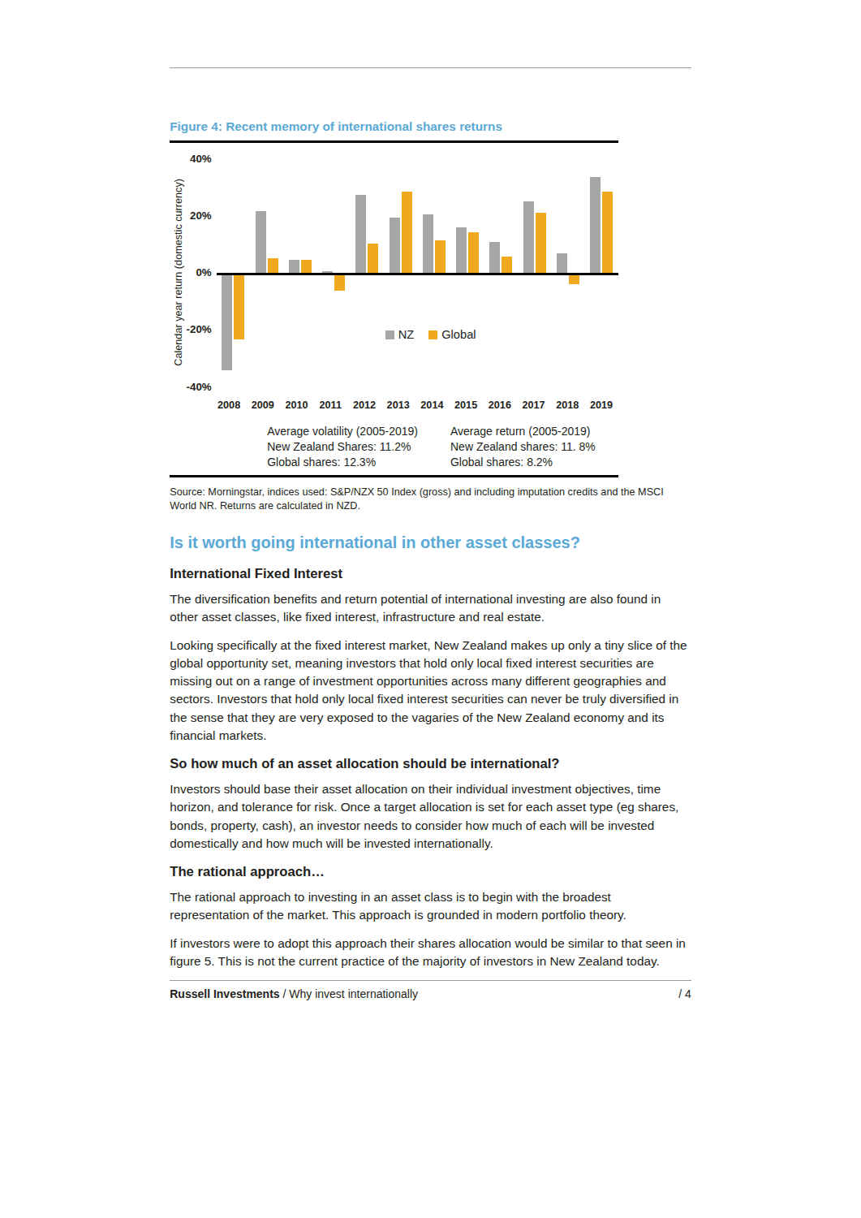Figure 4: Recent memory of international shares returns
Calendar year return (domestic currency)
40%
20%
0%
-20%
-40%
NZ
Global
2008
2009
2010
2011
2012
2013
2014
2015
2016
2017
2018
2019
Average volatility (2005-2019)
New Zealand Shares: 11.2%
Global shares: 12.3%
Average return (2005-2019)
New Zealand shares: 11. 8%
Global shares: 8.2%
Source: Morningstar, indices used: S&P/NZX 50 Index (gross) and including imputation credits and the MSCI World NR. Returns are calculated in NZD.
Is it worth going international in other asset classes?
International Fixed Interest
The diversification benefits and return potential of international investing are also found in other asset classes, like fixed interest, infrastructure and real estate.
Looking specifically at the fixed interest market, New Zealand makes up only a tiny slice of the global opportunity set, meaning investors that hold only local fixed interest securities are missing out on a range of investment opportunities across many different geographies and sectors. Investors that hold only local fixed interest securities can never be truly diversified in the sense that they are very exposed to the vagaries of the New Zealand economy and its financial markets.
So how much of an asset allocation should be international?
Investors should base their asset allocation on their individual investment objectives, time horizon, and tolerance for risk. Once a target allocation is set for each asset type (eg shares, bonds, property, cash), an investor needs to consider how much of each will be invested domestically and how much will be invested internationally.
The rational approach…
The rational approach to investing in an asset class is to begin with the broadest representation of the market. This approach is grounded in modern portfolio theory.
If investors were to adopt this approach their shares allocation would be similar to that seen in figure 5. This is not the current practice of the majority of investors in New Zealand today.
Russell Investments / Why invest internationally
/ 4